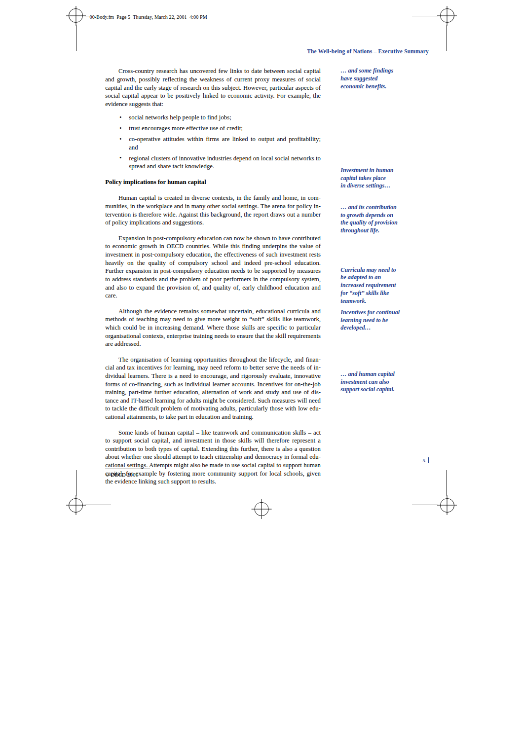00-Body.fm Page 5 Thursday, March 22, 2001 4:00 PM
The Well-being of Nations – Executive Summary
Cross-country research has uncovered few links to date between social capital and growth, possibly reflecting the weakness of current proxy measures of social capital and the early stage of research on this subject. However, particular aspects of social capital appear to be positively linked to economic activity. For example, the evidence suggests that:
social networks help people to find jobs;
trust encourages more effective use of credit;
co-operative attitudes within firms are linked to output and profitability; and
regional clusters of innovative industries depend on local social networks to spread and share tacit knowledge.
Policy implications for human capital
Human capital is created in diverse contexts, in the family and home, in communities, in the workplace and in many other social settings. The arena for policy intervention is therefore wide. Against this background, the report draws out a number of policy implications and suggestions.
Expansion in post-compulsory education can now be shown to have contributed to economic growth in OECD countries. While this finding underpins the value of investment in post-compulsory education, the effectiveness of such investment rests heavily on the quality of compulsory school and indeed pre-school education. Further expansion in post-compulsory education needs to be supported by measures to address standards and the problem of poor performers in the compulsory system, and also to expand the provision of, and quality of, early childhood education and care.
Although the evidence remains somewhat uncertain, educational curricula and methods of teaching may need to give more weight to “soft” skills like teamwork, which could be in increasing demand. Where those skills are specific to particular organisational contexts, enterprise training needs to ensure that the skill requirements are addressed.
The organisation of learning opportunities throughout the lifecycle, and financial and tax incentives for learning, may need reform to better serve the needs of individual learners. There is a need to encourage, and rigorously evaluate, innovative forms of co-financing, such as individual learner accounts. Incentives for on-the-job training, part-time further education, alternation of work and study and use of distance and IT-based learning for adults might be considered. Such measures will need to tackle the difficult problem of motivating adults, particularly those with low educational attainments, to take part in education and training.
Some kinds of human capital – like teamwork and communication skills – act to support social capital, and investment in those skills will therefore represent a contribution to both types of capital. Extending this further, there is also a question about whether one should attempt to teach citizenship and democracy in formal educational settings. Attempts might also be made to use social capital to support human capital, for example by fostering more community support for local schools, given the evidence linking such support to results.
… and some findings
have suggested
economic benefits.
Investment in human
capital takes place
in diverse settings…
… and its contribution
to growth depends on
the quality of provision
throughout life.
Curricula may need to
be adapted to an
increased requirement
for “soft” skills like
teamwork.
Incentives for continual
learning need to be
developed…
… and human capital
investment can also
support social capital.
5
© OECD 2001